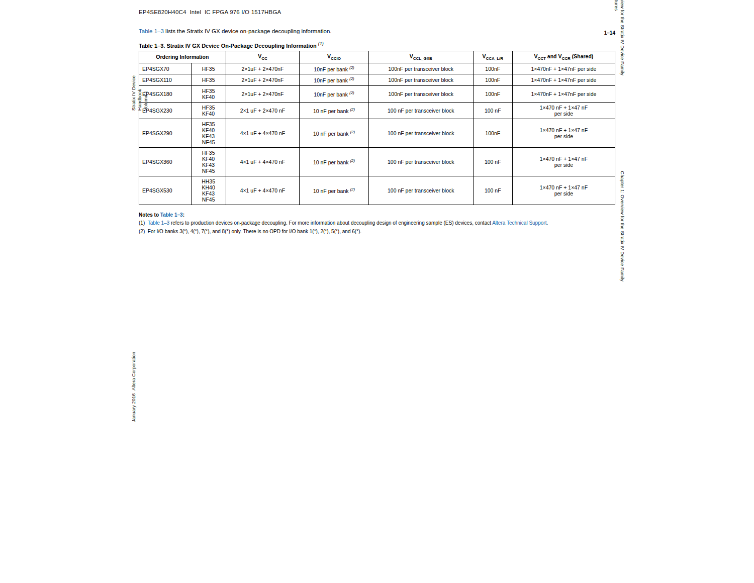EP4SE820H40C4 Intel IC FPGA 976 I/O 1517HBGA
1–14
Stratix IV Device
Handbook
Volume 1
January 2016 Altera Corporation
Chapter 1: Overview for the Stratix IV Device Family
Architecture Features
Table 1–3 lists the Stratix IV GX device on-package decoupling information.
Table 1–3. Stratix IV GX Device On-Package Decoupling Information (1)
| Ordering Information | V CC | V CCIO | V CCL_GXB | V CCA_L/R | V CCT and V CCR (Shared) |
| --- | --- | --- | --- | --- | --- |
| EP4SGX70 | HF35 | 2×1uF + 2×470nF | 10nF per bank (2) | 100nF per transceiver block | 100nF | 1×470nF + 1×47nF per side |
| EP4SGX110 | HF35 | 2×1uF + 2×470nF | 10nF per bank (2) | 100nF per transceiver block | 100nF | 1×470nF + 1×47nF per side |
| EP4SGX180 | HF35 KF40 | 2×1uF + 2×470nF | 10nF per bank (2) | 100nF per transceiver block | 100nF | 1×470nF + 1×47nF per side |
| EP4SGX230 | HF35 KF40 | 2×1 uF + 2×470 nF | 10 nF per bank (2) | 100 nF per transceiver block | 100 nF | 1×470 nF + 1×47 nF per side |
| EP4SGX290 | HF35 KF40 KF43 NF45 | 4×1 uF + 4×470 nF | 10 nF per bank (2) | 100 nF per transceiver block | 100nF | 1×470 nF + 1×47 nF per side |
| EP4SGX360 | HF35 KF40 KF43 NF45 | 4×1 uF + 4×470 nF | 10 nF per bank (2) | 100 nF per transceiver block | 100 nF | 1×470 nF + 1×47 nF per side |
| EP4SGX530 | HH35 KH40 KF43 NF45 | 4×1 uF + 4×470 nF | 10 nF per bank (2) | 100 nF per transceiver block | 100 nF | 1×470 nF + 1×47 nF per side |
Notes to Table 1–3:
(1) Table 1–3 refers to production devices on-package decoupling. For more information about decoupling design of engineering sample (ES) devices, contact Altera Technical Support.
(2) For I/O banks 3(*), 4(*), 7(*), and 8(*) only. There is no OPD for I/O bank 1(*), 2(*), 5(*), and 6(*).
Chapter 1: Overview for the Stratix IV Device Family